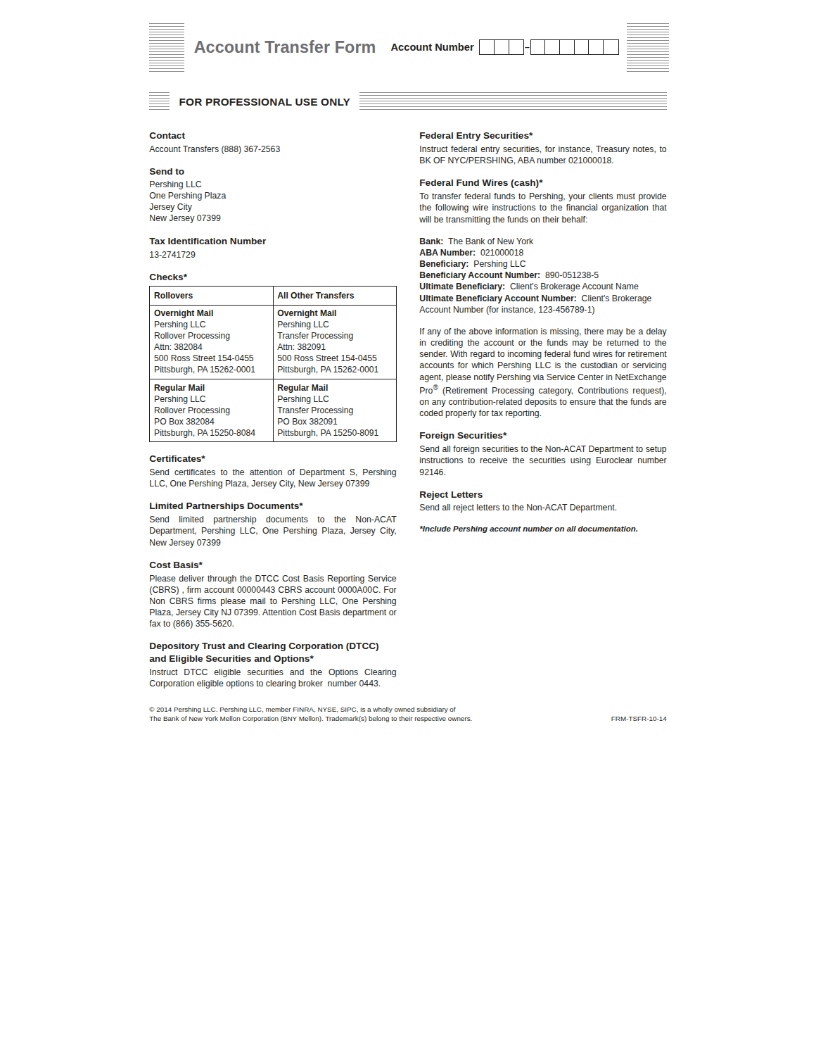Account Transfer Form
Account Number
–
FOR PROFESSIONAL USE ONLY
Contact
Account Transfers (888) 367-2563
Send to
Pershing LLC
One Pershing Plaza
Jersey City
New Jersey 07399
Tax Identification Number
13-2741729
Checks*
| Rollovers | All Other Transfers |
| --- | --- |
| Overnight Mail Pershing LLC Rollover Processing Attn: 382084 500 Ross Street 154-0455 Pittsburgh, PA 15262-0001 | Overnight Mail Pershing LLC Transfer Processing Attn: 382091 500 Ross Street 154-0455 Pittsburgh, PA 15262-0001 |
| Regular Mail Pershing LLC Rollover Processing PO Box 382084 Pittsburgh, PA 15250-8084 | Regular Mail Pershing LLC Transfer Processing PO Box 382091 Pittsburgh, PA 15250-8091 |
Certificates*
Send certificates to the attention of Department S, Pershing LLC, One Pershing Plaza, Jersey City, New Jersey 07399
Limited Partnerships Documents*
Send limited partnership documents to the Non-ACAT Department, Pershing LLC, One Pershing Plaza, Jersey City, New Jersey 07399
Cost Basis*
Please deliver through the DTCC Cost Basis Reporting Service (CBRS) , firm account 00000443 CBRS account 0000A00C. For Non CBRS firms please mail to Pershing LLC, One Pershing Plaza, Jersey City NJ 07399. Attention Cost Basis department or fax to (866) 355-5620.
Depository Trust and Clearing Corporation (DTCC) and Eligible Securities and Options*
Instruct DTCC eligible securities and the Options Clearing Corporation eligible options to clearing broker number 0443.
Federal Entry Securities*
Instruct federal entry securities, for instance, Treasury notes, to BK OF NYC/PERSHING, ABA number 021000018.
Federal Fund Wires (cash)*
To transfer federal funds to Pershing, your clients must provide the following wire instructions to the financial organization that will be transmitting the funds on their behalf:
Bank: The Bank of New York
ABA Number: 021000018
Beneficiary: Pershing LLC
Beneficiary Account Number: 890-051238-5
Ultimate Beneficiary: Client's Brokerage Account Name
Ultimate Beneficiary Account Number: Client's Brokerage Account Number (for instance, 123-456789-1)
If any of the above information is missing, there may be a delay in crediting the account or the funds may be returned to the sender. With regard to incoming federal fund wires for retirement accounts for which Pershing LLC is the custodian or servicing agent, please notify Pershing via Service Center in NetExchange Pro® (Retirement Processing category, Contributions request), on any contribution-related deposits to ensure that the funds are coded properly for tax reporting.
Foreign Securities*
Send all foreign securities to the Non-ACAT Department to setup instructions to receive the securities using Euroclear number 92146.
Reject Letters
Send all reject letters to the Non-ACAT Department.
*Include Pershing account number on all documentation.
© 2014 Pershing LLC. Pershing LLC, member FINRA, NYSE, SIPC, is a wholly owned subsidiary of
The Bank of New York Mellon Corporation (BNY Mellon). Trademark(s) belong to their respective owners.
FRM-TSFR-10-14